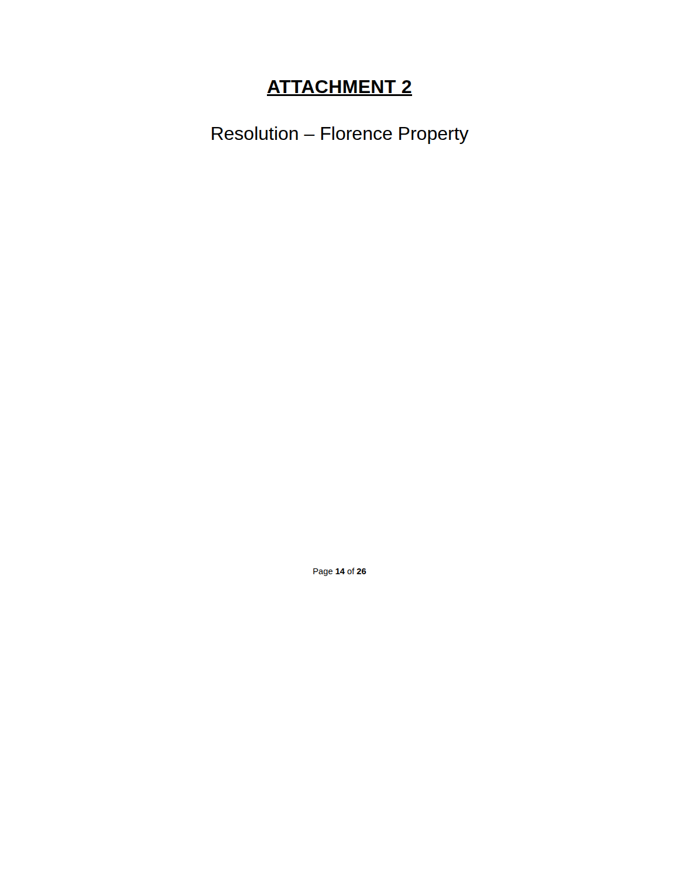ATTACHMENT 2
Resolution – Florence Property
Page 14 of 26